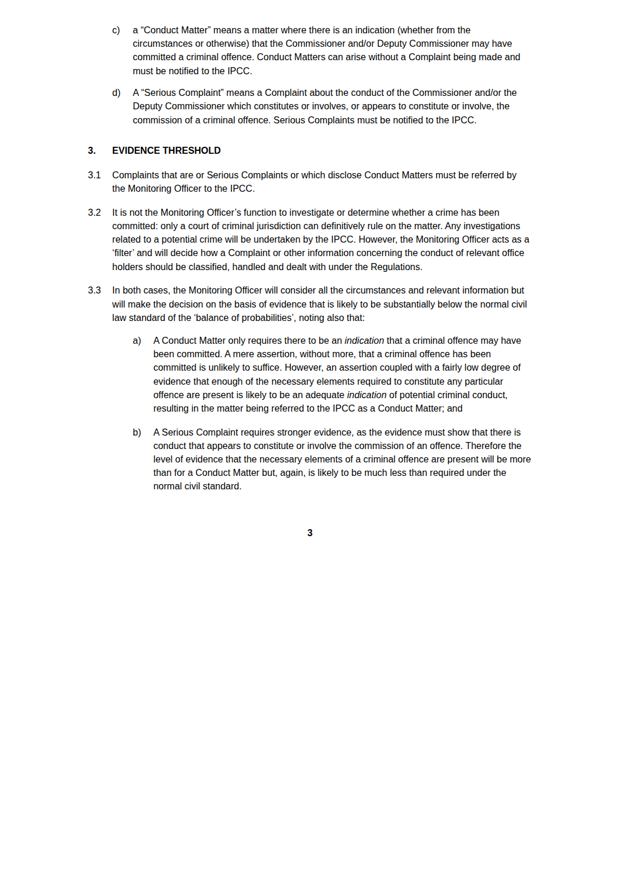c) a “Conduct Matter” means a matter where there is an indication (whether from the circumstances or otherwise) that the Commissioner and/or Deputy Commissioner may have committed a criminal offence. Conduct Matters can arise without a Complaint being made and must be notified to the IPCC.
d) A “Serious Complaint” means a Complaint about the conduct of the Commissioner and/or the Deputy Commissioner which constitutes or involves, or appears to constitute or involve, the commission of a criminal offence. Serious Complaints must be notified to the IPCC.
3. EVIDENCE THRESHOLD
3.1 Complaints that are or Serious Complaints or which disclose Conduct Matters must be referred by the Monitoring Officer to the IPCC.
3.2 It is not the Monitoring Officer’s function to investigate or determine whether a crime has been committed: only a court of criminal jurisdiction can definitively rule on the matter. Any investigations related to a potential crime will be undertaken by the IPCC. However, the Monitoring Officer acts as a ‘filter’ and will decide how a Complaint or other information concerning the conduct of relevant office holders should be classified, handled and dealt with under the Regulations.
3.3 In both cases, the Monitoring Officer will consider all the circumstances and relevant information but will make the decision on the basis of evidence that is likely to be substantially below the normal civil law standard of the ‘balance of probabilities’, noting also that:
a) A Conduct Matter only requires there to be an indication that a criminal offence may have been committed. A mere assertion, without more, that a criminal offence has been committed is unlikely to suffice. However, an assertion coupled with a fairly low degree of evidence that enough of the necessary elements required to constitute any particular offence are present is likely to be an adequate indication of potential criminal conduct, resulting in the matter being referred to the IPCC as a Conduct Matter; and
b) A Serious Complaint requires stronger evidence, as the evidence must show that there is conduct that appears to constitute or involve the commission of an offence. Therefore the level of evidence that the necessary elements of a criminal offence are present will be more than for a Conduct Matter but, again, is likely to be much less than required under the normal civil standard.
3